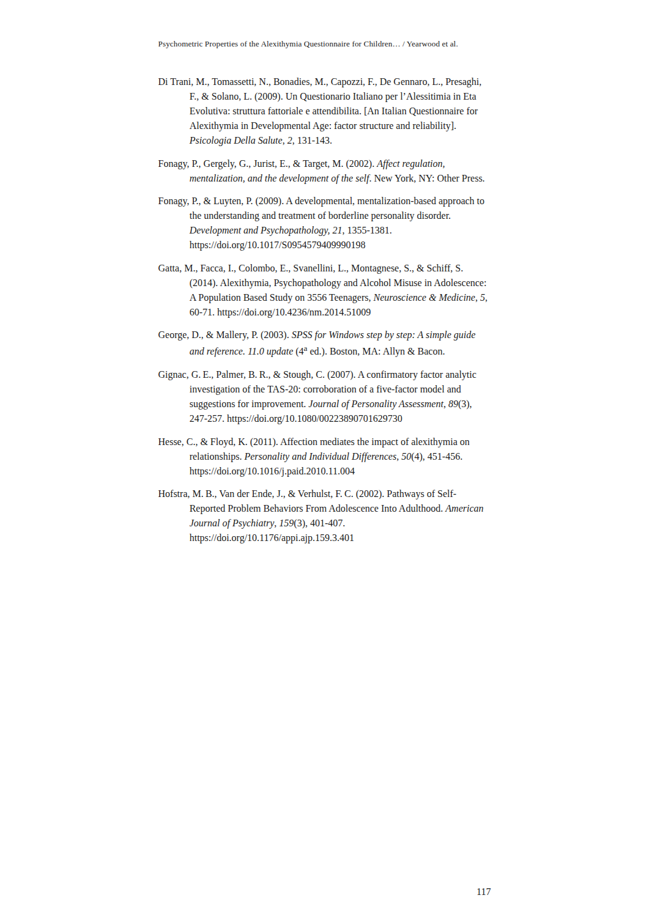Psychometric Properties of the Alexithymia Questionnaire for Children… / Yearwood et al.
Di Trani, M., Tomassetti, N., Bonadies, M., Capozzi, F., De Gennaro, L., Presaghi, F., & Solano, L. (2009). Un Questionario Italiano per l’Alessitimia in Eta Evolutiva: struttura fattoriale e attendibilita. [An Italian Questionnaire for Alexithymia in Developmental Age: factor structure and reliability]. Psicologia Della Salute, 2, 131-143.
Fonagy, P., Gergely, G., Jurist, E., & Target, M. (2002). Affect regulation, mentalization, and the development of the self. New York, NY: Other Press.
Fonagy, P., & Luyten, P. (2009). A developmental, mentalization-based approach to the understanding and treatment of borderline personality disorder. Development and Psychopathology, 21, 1355-1381. https://doi.org/10.1017/S0954579409990198
Gatta, M., Facca, I., Colombo, E., Svanellini, L., Montagnese, S., & Schiff, S. (2014). Alexithymia, Psychopathology and Alcohol Misuse in Adolescence: A Population Based Study on 3556 Teenagers, Neuroscience & Medicine, 5, 60-71. https://doi.org/10.4236/nm.2014.51009
George, D., & Mallery, P. (2003). SPSS for Windows step by step: A simple guide and reference. 11.0 update (4a ed.). Boston, MA: Allyn & Bacon.
Gignac, G. E., Palmer, B. R., & Stough, C. (2007). A confirmatory factor analytic investigation of the TAS-20: corroboration of a five-factor model and suggestions for improvement. Journal of Personality Assessment, 89(3), 247-257. https://doi.org/10.1080/00223890701629730
Hesse, C., & Floyd, K. (2011). Affection mediates the impact of alexithymia on relationships. Personality and Individual Differences, 50(4), 451-456. https://doi.org/10.1016/j.paid.2010.11.004
Hofstra, M. B., Van der Ende, J., & Verhulst, F. C. (2002). Pathways of Self-Reported Problem Behaviors From Adolescence Into Adulthood. American Journal of Psychiatry, 159(3), 401-407. https://doi.org/10.1176/appi.ajp.159.3.401
117